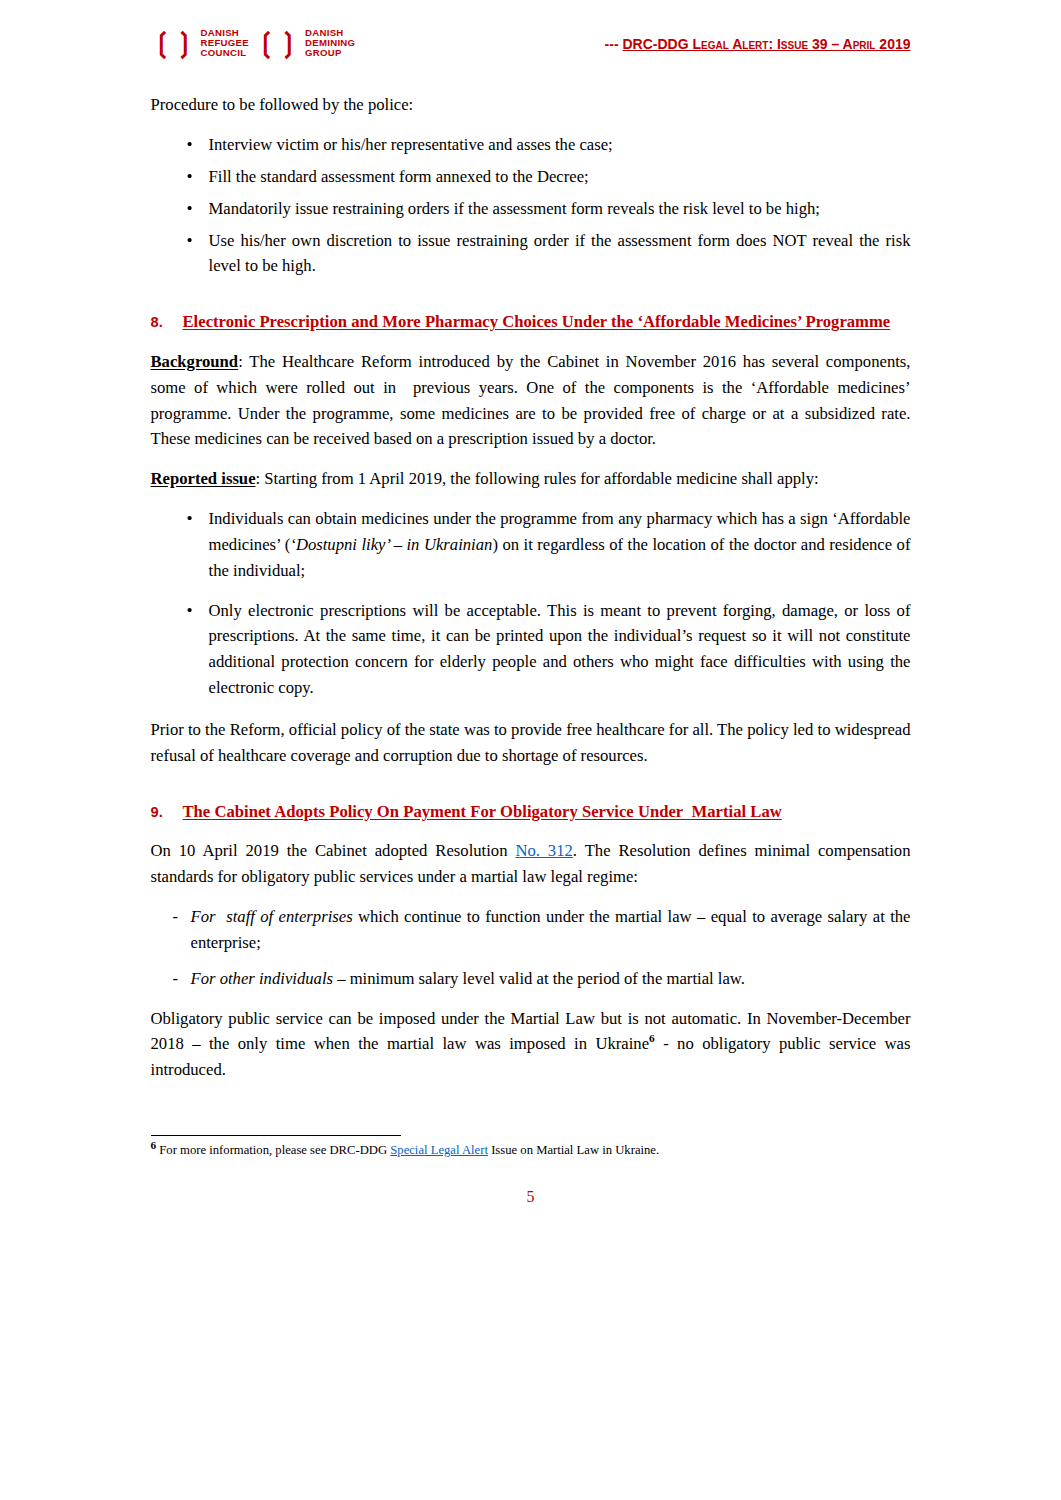❲❳
Danish Refugee Council
❲❳
Danish Demining Group
--- DRC-DDG Legal Alert: Issue 39 – April 2019
Procedure to be followed by the police:
Interview victim or his/her representative and asses the case;
Fill the standard assessment form annexed to the Decree;
Mandatorily issue restraining orders if the assessment form reveals the risk level to be high;
Use his/her own discretion to issue restraining order if the assessment form does NOT reveal the risk level to be high.
8.
Electronic Prescription and More Pharmacy Choices Under the ‘Affordable Medicines’ Programme
Background: The Healthcare Reform introduced by the Cabinet in November 2016 has several components, some of which were rolled out in previous years. One of the components is the ‘Affordable medicines’ programme. Under the programme, some medicines are to be provided free of charge or at a subsidized rate. These medicines can be received based on a prescription issued by a doctor.
Reported issue: Starting from 1 April 2019, the following rules for affordable medicine shall apply:
Individuals can obtain medicines under the programme from any pharmacy which has a sign ‘Affordable medicines’ (‘Dostupni liky’ – in Ukrainian) on it regardless of the location of the doctor and residence of the individual;
Only electronic prescriptions will be acceptable. This is meant to prevent forging, damage, or loss of prescriptions. At the same time, it can be printed upon the individual’s request so it will not constitute additional protection concern for elderly people and others who might face difficulties with using the electronic copy.
Prior to the Reform, official policy of the state was to provide free healthcare for all. The policy led to widespread refusal of healthcare coverage and corruption due to shortage of resources.
9.
The Cabinet Adopts Policy On Payment For Obligatory Service Under Martial Law
On 10 April 2019 the Cabinet adopted Resolution No. 312. The Resolution defines minimal compensation standards for obligatory public services under a martial law legal regime:
For staff of enterprises which continue to function under the martial law – equal to average salary at the enterprise;
For other individuals – minimum salary level valid at the period of the martial law.
Obligatory public service can be imposed under the Martial Law but is not automatic. In November-December 2018 – the only time when the martial law was imposed in Ukraine6 - no obligatory public service was introduced.
6 For more information, please see DRC-DDG Special Legal Alert Issue on Martial Law in Ukraine.
5